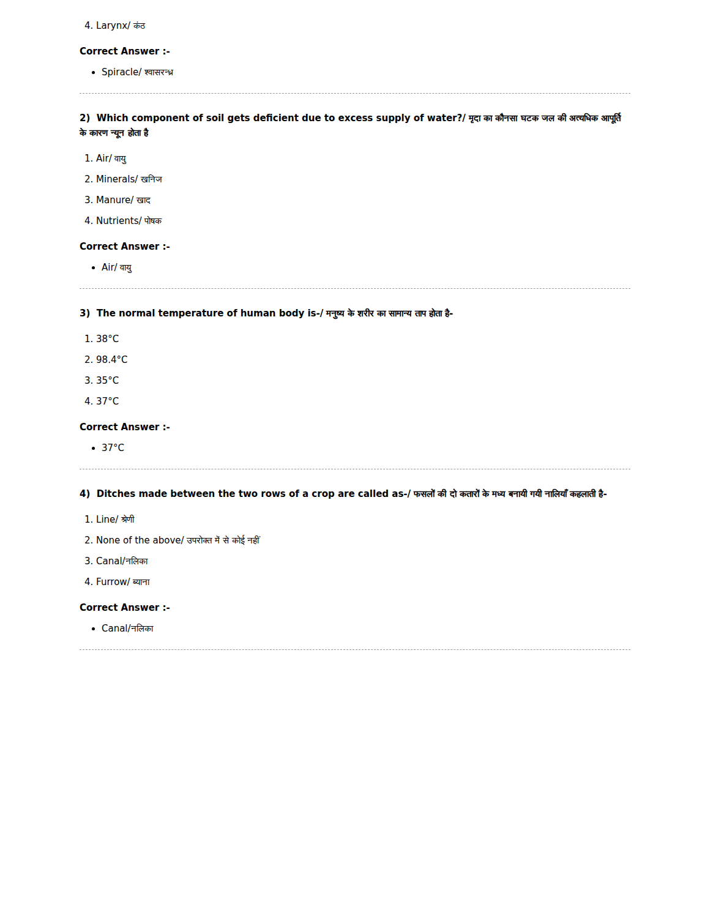4. Larynx/ कंठ
Correct Answer :-
Spiracle/ श्वासरन्ध्र
2) Which component of soil gets deficient due to excess supply of water?/ मृदा का कौनसा घटक जल की अत्यधिक आपूर्ति के कारण न्यून होता है
1. Air/ वायु
2. Minerals/ खनिज
3. Manure/ खाद
4. Nutrients/ पोषक
Correct Answer :-
Air/ वायु
3) The normal temperature of human body is-/ मनुष्य के शरीर का सामान्य ताप होता है-
1. 38°C
2. 98.4°C
3. 35°C
4. 37°C
Correct Answer :-
37°C
4) Ditches made between the two rows of a crop are called as-/ फसलों की दो कतारों के मध्य बनायी गयी नालियाँ कहलाती है-
1. Line/ श्रेणी
2. None of the above/ उपरोक्त में से कोई नहीं
3. Canal/नलिका
4. Furrow/ ब्याना
Correct Answer :-
Canal/नलिका